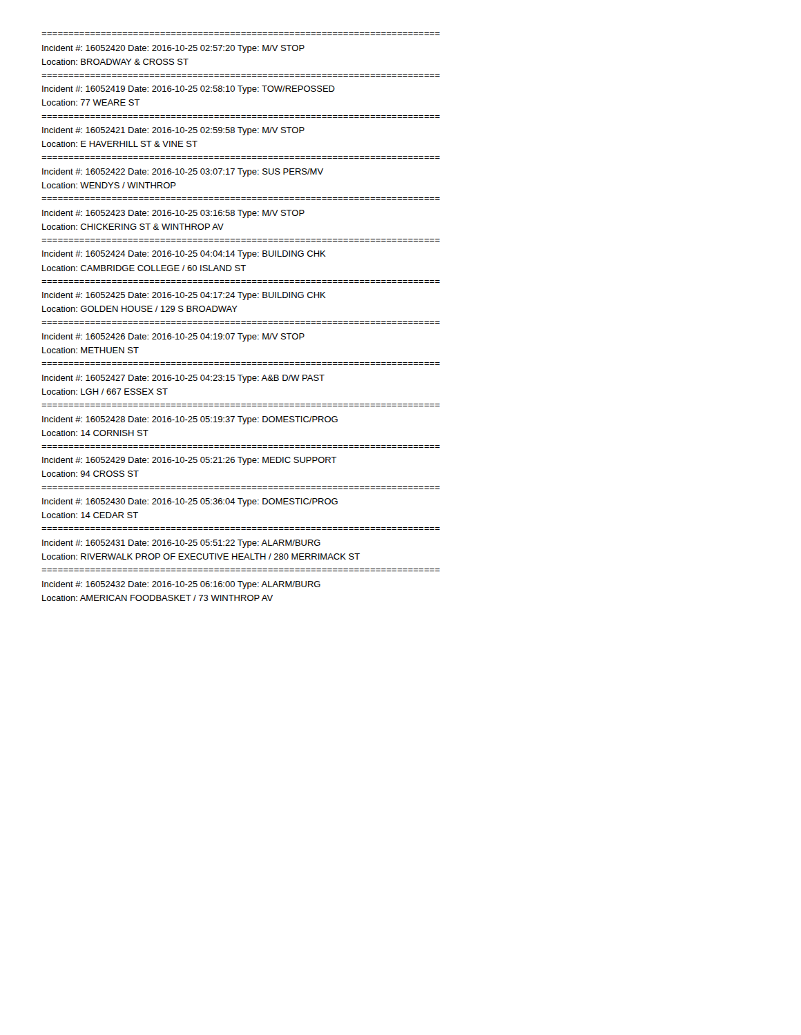==========================================================================
Incident #: 16052420 Date: 2016-10-25 02:57:20 Type: M/V STOP
Location: BROADWAY & CROSS ST
==========================================================================
Incident #: 16052419 Date: 2016-10-25 02:58:10 Type: TOW/REPOSSED
Location: 77 WEARE ST
==========================================================================
Incident #: 16052421 Date: 2016-10-25 02:59:58 Type: M/V STOP
Location: E HAVERHILL ST & VINE ST
==========================================================================
Incident #: 16052422 Date: 2016-10-25 03:07:17 Type: SUS PERS/MV
Location: WENDYS / WINTHROP
==========================================================================
Incident #: 16052423 Date: 2016-10-25 03:16:58 Type: M/V STOP
Location: CHICKERING ST & WINTHROP AV
==========================================================================
Incident #: 16052424 Date: 2016-10-25 04:04:14 Type: BUILDING CHK
Location: CAMBRIDGE COLLEGE / 60 ISLAND ST
==========================================================================
Incident #: 16052425 Date: 2016-10-25 04:17:24 Type: BUILDING CHK
Location: GOLDEN HOUSE / 129 S BROADWAY
==========================================================================
Incident #: 16052426 Date: 2016-10-25 04:19:07 Type: M/V STOP
Location: METHUEN ST
==========================================================================
Incident #: 16052427 Date: 2016-10-25 04:23:15 Type: A&B D/W PAST
Location: LGH / 667 ESSEX ST
==========================================================================
Incident #: 16052428 Date: 2016-10-25 05:19:37 Type: DOMESTIC/PROG
Location: 14 CORNISH ST
==========================================================================
Incident #: 16052429 Date: 2016-10-25 05:21:26 Type: MEDIC SUPPORT
Location: 94 CROSS ST
==========================================================================
Incident #: 16052430 Date: 2016-10-25 05:36:04 Type: DOMESTIC/PROG
Location: 14 CEDAR ST
==========================================================================
Incident #: 16052431 Date: 2016-10-25 05:51:22 Type: ALARM/BURG
Location: RIVERWALK PROP OF EXECUTIVE HEALTH / 280 MERRIMACK ST
==========================================================================
Incident #: 16052432 Date: 2016-10-25 06:16:00 Type: ALARM/BURG
Location: AMERICAN FOODBASKET / 73 WINTHROP AV